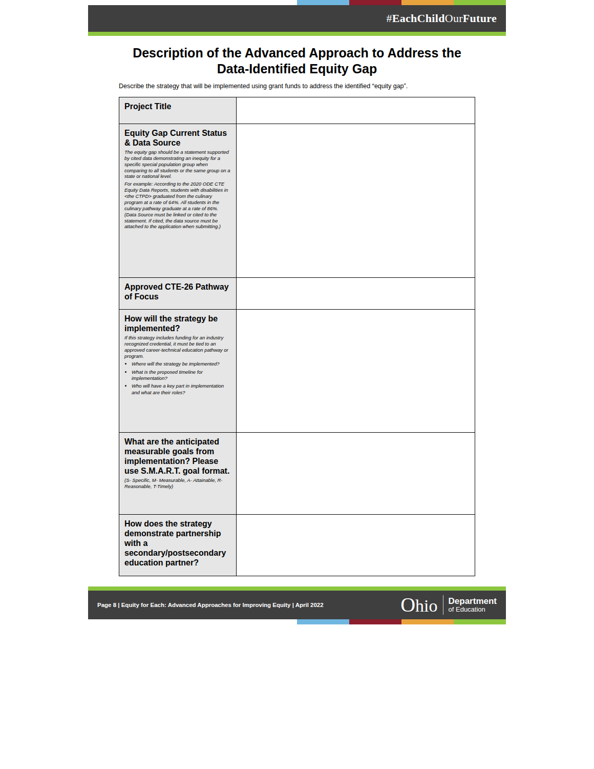#Each Child OurFuture
Description of the Advanced Approach to Address the
Data-Identified Equity Gap
Describe the strategy that will be implemented using grant funds to address the identified “equity gap”.
| Project Title | |
| Equity Gap Current Status & Data Source The equity gap should be a statement supported by cited data demonstrating an inequity for a specific special population group when comparing to all students or the same group on a state or national level. For example: According to the 2020 ODE CTE Equity Data Reports, students with disabilities in <the CTPD> graduated from the culinary program at a rate of 64%. All students in the culinary pathway graduate at a rate of 86%. (Data Source must be linked or cited to the statement. If cited, the data source must be attached to the application when submitting.) | |
| Approved CTE-26 Pathway of Focus | |
| How will the strategy be implemented? If this strategy includes funding for an industry recognized credential, it must be tied to an approved career-technical education pathway or program. Where will the strategy be implemented? What is the proposed timeline for implementation? Who will have a key part in implementation and what are their roles? | |
| What are the anticipated measurable goals from implementation? Please use S.M.A.R.T. goal format. (S- Specific, M- Measurable, A- Attainable, R- Reasonable, T-Timely) | |
| How does the strategy demonstrate partnership with a secondary/postsecondary education partner? | |
Page 8 | Equity for Each: Advanced Approaches for Improving Equity | April 2022
Ohio
Department of Education